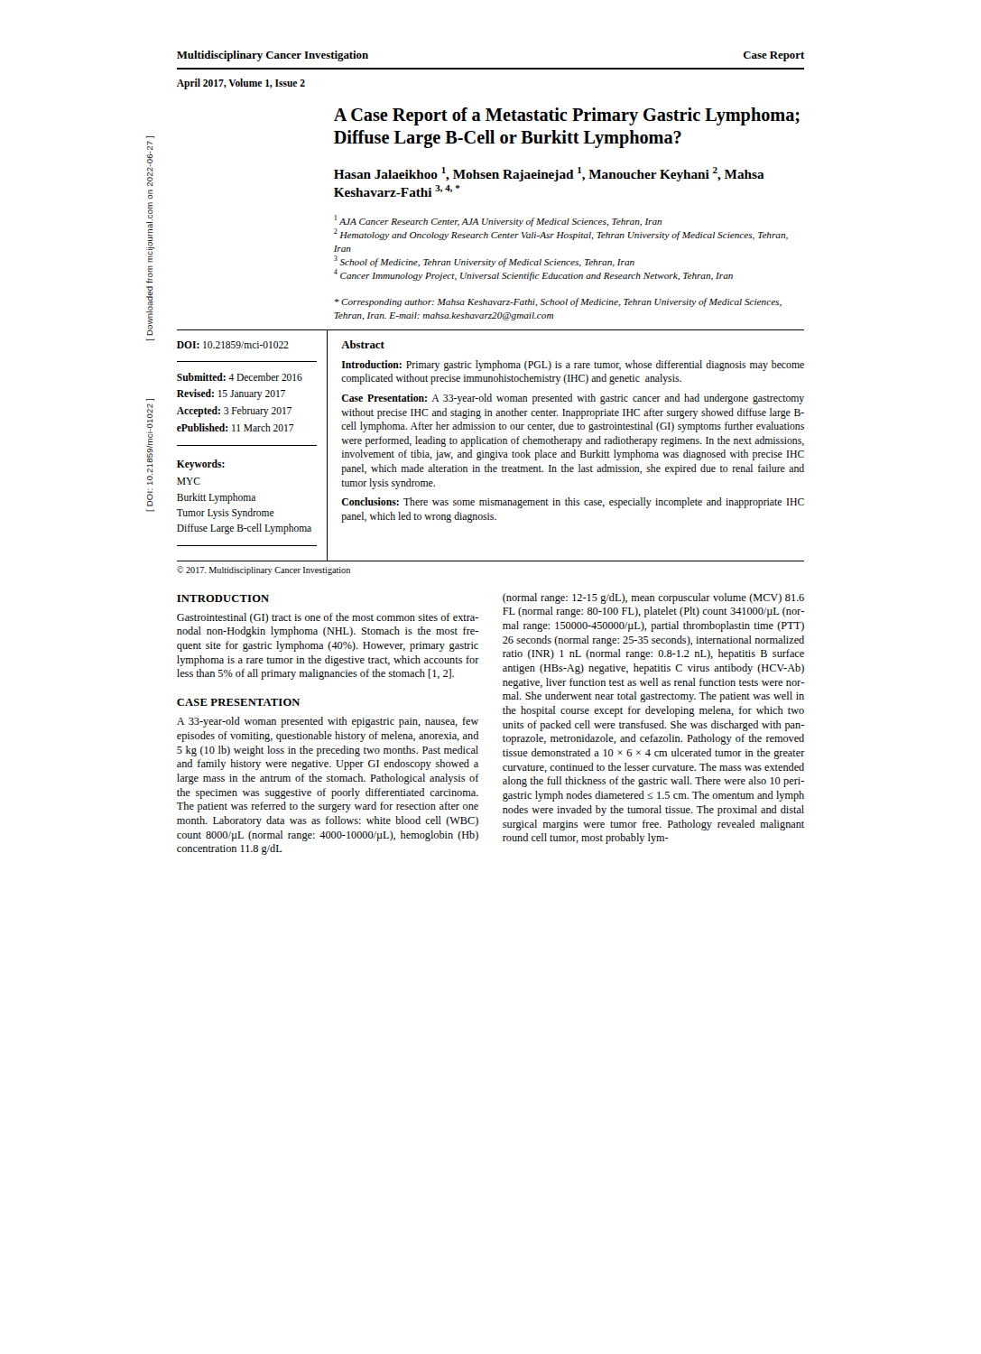[ DOI: 10.21859/mci-01022 ] [ Downloaded from mcijournal.com on 2022-06-27 ]
Multidisciplinary Cancer Investigation
Case Report
April 2017, Volume 1, Issue 2
A Case Report of a Metastatic Primary Gastric Lymphoma; Diffuse Large B-Cell or Burkitt Lymphoma?
Hasan Jalaeikhoo 1, Mohsen Rajaeinejad 1, Manoucher Keyhani 2, Mahsa Keshavarz-Fathi 3, 4, *
1 AJA Cancer Research Center, AJA University of Medical Sciences, Tehran, Iran
2 Hematology and Oncology Research Center Vali-Asr Hospital, Tehran University of Medical Sciences, Tehran, Iran
3 School of Medicine, Tehran University of Medical Sciences, Tehran, Iran
4 Cancer Immunology Project, Universal Scientific Education and Research Network, Tehran, Iran
* Corresponding author: Mahsa Keshavarz-Fathi, School of Medicine, Tehran University of Medical Sciences, Tehran, Iran. E-mail: mahsa.keshavarz20@gmail.com
DOI: 10.21859/mci-01022
Submitted: 4 December 2016
Revised: 15 January 2017
Accepted: 3 February 2017
ePublished: 11 March 2017
Keywords:
MYC
Burkitt Lymphoma
Tumor Lysis Syndrome
Diffuse Large B-cell Lymphoma
Abstract
Introduction: Primary gastric lymphoma (PGL) is a rare tumor, whose differential diagnosis may become complicated without precise immunohistochemistry (IHC) and genetic analysis.
Case Presentation: A 33-year-old woman presented with gastric cancer and had undergone gastrectomy without precise IHC and staging in another center. Inappropriate IHC after surgery showed diffuse large B-cell lymphoma. After her admission to our center, due to gastrointestinal (GI) symptoms further evaluations were performed, leading to application of chemotherapy and radiotherapy regimens. In the next admissions, involvement of tibia, jaw, and gingiva took place and Burkitt lymphoma was diagnosed with precise IHC panel, which made alteration in the treatment. In the last admission, she expired due to renal failure and tumor lysis syndrome.
Conclusions: There was some mismanagement in this case, especially incomplete and inappropriate IHC panel, which led to wrong diagnosis.
© 2017. Multidisciplinary Cancer Investigation
INTRODUCTION
Gastrointestinal (GI) tract is one of the most common sites of extranodal non-Hodgkin lymphoma (NHL). Stomach is the most frequent site for gastric lymphoma (40%). However, primary gastric lymphoma is a rare tumor in the digestive tract, which accounts for less than 5% of all primary malignancies of the stomach [1, 2].
CASE PRESENTATION
A 33-year-old woman presented with epigastric pain, nausea, few episodes of vomiting, questionable history of melena, anorexia, and 5 kg (10 lb) weight loss in the preceding two months. Past medical and family history were negative. Upper GI endoscopy showed a large mass in the antrum of the stomach. Pathological analysis of the specimen was suggestive of poorly differentiated carcinoma. The patient was referred to the surgery ward for resection after one month. Laboratory data was as follows: white blood cell (WBC) count 8000/µL (normal range: 4000-10000/µL), hemoglobin (Hb) concentration 11.8 g/dL
(normal range: 12-15 g/dL), mean corpuscular volume (MCV) 81.6 FL (normal range: 80-100 FL), platelet (Plt) count 341000/µL (normal range: 150000-450000/µL), partial thromboplastin time (PTT) 26 seconds (normal range: 25-35 seconds), international normalized ratio (INR) 1 nL (normal range: 0.8-1.2 nL), hepatitis B surface antigen (HBs-Ag) negative, hepatitis C virus antibody (HCV-Ab) negative, liver function test as well as renal function tests were normal. She underwent near total gastrectomy. The patient was well in the hospital course except for developing melena, for which two units of packed cell were transfused. She was discharged with pantoprazole, metronidazole, and cefazolin. Pathology of the removed tissue demonstrated a 10 × 6 × 4 cm ulcerated tumor in the greater curvature, continued to the lesser curvature. The mass was extended along the full thickness of the gastric wall. There were also 10 perigastric lymph nodes diametered ≤ 1.5 cm. The omentum and lymph nodes were invaded by the tumoral tissue. The proximal and distal surgical margins were tumor free. Pathology revealed malignant round cell tumor, most probably lym-